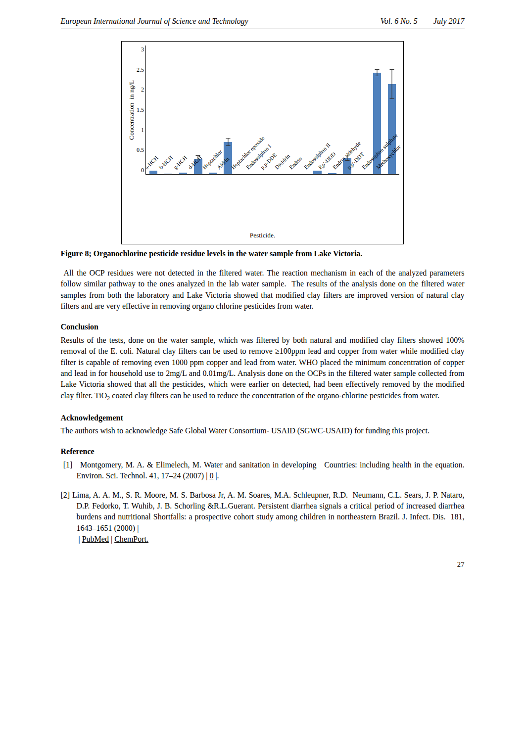European International Journal of Science and Technology Vol. 6 No. 5 July 2017
Concentration in ng/L
3 2.5 2 1.5 1 0.5 0
a-HCH b-HCH g-HCH d-HCH Heptachlor Aldrin Heptachlor epoxide Endosulphan I p,p-DDE Dieldrin Endrin Endosulphan II P,p'-DDD Endrin aldehyde p,p'-DDT Endosuphan sulphate Methoxychlor
Pesticide.
Figure 8; Organochlorine pesticide residue levels in the water sample from Lake Victoria.
All the OCP residues were not detected in the filtered water. The reaction mechanism in each of the analyzed parameters follow similar pathway to the ones analyzed in the lab water sample. The results of the analysis done on the filtered water samples from both the laboratory and Lake Victoria showed that modified clay filters are improved version of natural clay filters and are very effective in removing organo chlorine pesticides from water.
Conclusion
Results of the tests, done on the water sample, which was filtered by both natural and modified clay filters showed 100% removal of the E. coli. Natural clay filters can be used to remove ≥100ppm lead and copper from water while modified clay filter is capable of removing even 1000 ppm copper and lead from water. WHO placed the minimum concentration of copper and lead in for household use to 2mg/L and 0.01mg/L. Analysis done on the OCPs in the filtered water sample collected from Lake Victoria showed that all the pesticides, which were earlier on detected, had been effectively removed by the modified clay filter. TiO2 coated clay filters can be used to reduce the concentration of the organo-chlorine pesticides from water.
Acknowledgement
The authors wish to acknowledge Safe Global Water Consortium- USAID (SGWC-USAID) for funding this project.
Reference
[1] Montgomery, M. A. & Elimelech, M. Water and sanitation in developing Countries: including health in the equation. Environ. Sci. Technol. 41, 17–24 (2007) | 0 |.
[2] Lima, A. A. M., S. R. Moore, M. S. Barbosa Jr, A. M. Soares, M.A. Schleupner, R.D. Neumann, C.L. Sears, J. P. Nataro, D.P. Fedorko, T. Wuhib, J. B. Schorling &R.L.Guerant. Persistent diarrhea signals a critical period of increased diarrhea burdens and nutritional Shortfalls: a prospective cohort study among children in northeastern Brazil. J. Infect. Dis. 181, 1643–1651 (2000) |
| PubMed | ChemPort.
27